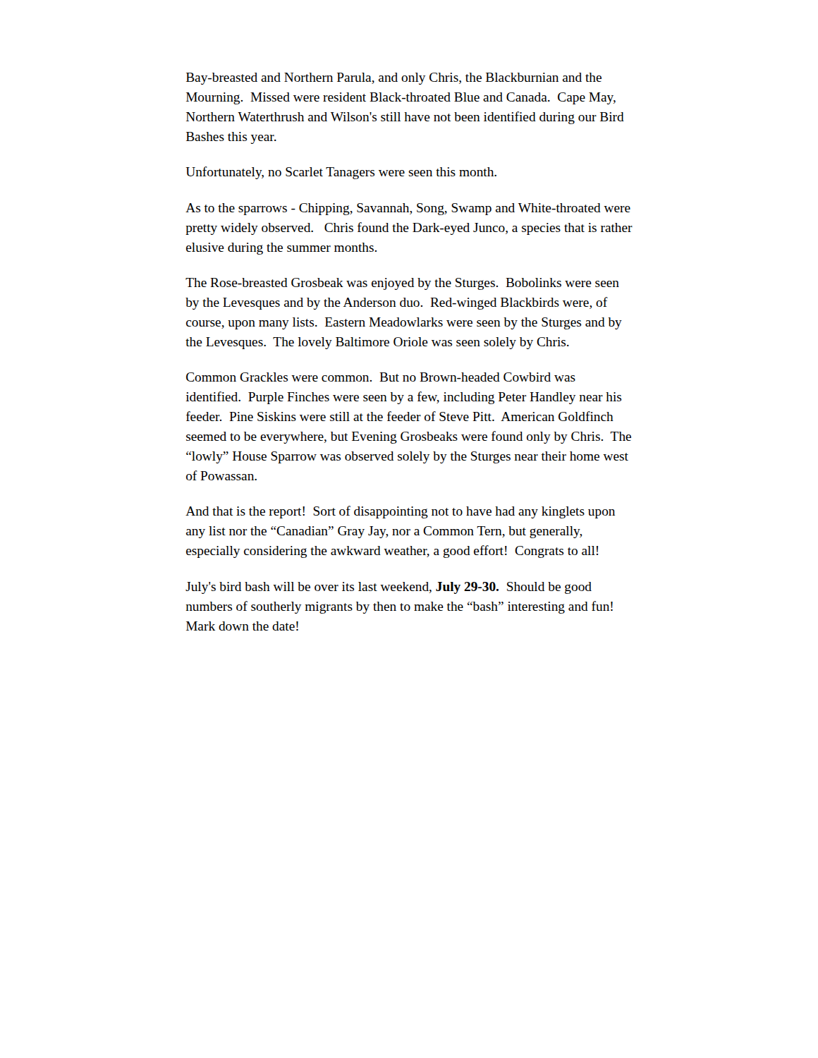Bay-breasted and Northern Parula, and only Chris, the Blackburnian and the Mourning. Missed were resident Black-throated Blue and Canada. Cape May, Northern Waterthrush and Wilson's still have not been identified during our Bird Bashes this year.
Unfortunately, no Scarlet Tanagers were seen this month.
As to the sparrows - Chipping, Savannah, Song, Swamp and White-throated were pretty widely observed. Chris found the Dark-eyed Junco, a species that is rather elusive during the summer months.
The Rose-breasted Grosbeak was enjoyed by the Sturges. Bobolinks were seen by the Levesques and by the Anderson duo. Red-winged Blackbirds were, of course, upon many lists. Eastern Meadowlarks were seen by the Sturges and by the Levesques. The lovely Baltimore Oriole was seen solely by Chris.
Common Grackles were common. But no Brown-headed Cowbird was identified. Purple Finches were seen by a few, including Peter Handley near his feeder. Pine Siskins were still at the feeder of Steve Pitt. American Goldfinch seemed to be everywhere, but Evening Grosbeaks were found only by Chris. The “lowly” House Sparrow was observed solely by the Sturges near their home west of Powassan.
And that is the report! Sort of disappointing not to have had any kinglets upon any list nor the “Canadian” Gray Jay, nor a Common Tern, but generally, especially considering the awkward weather, a good effort! Congrats to all!
July's bird bash will be over its last weekend, July 29-30. Should be good numbers of southerly migrants by then to make the “bash” interesting and fun! Mark down the date!